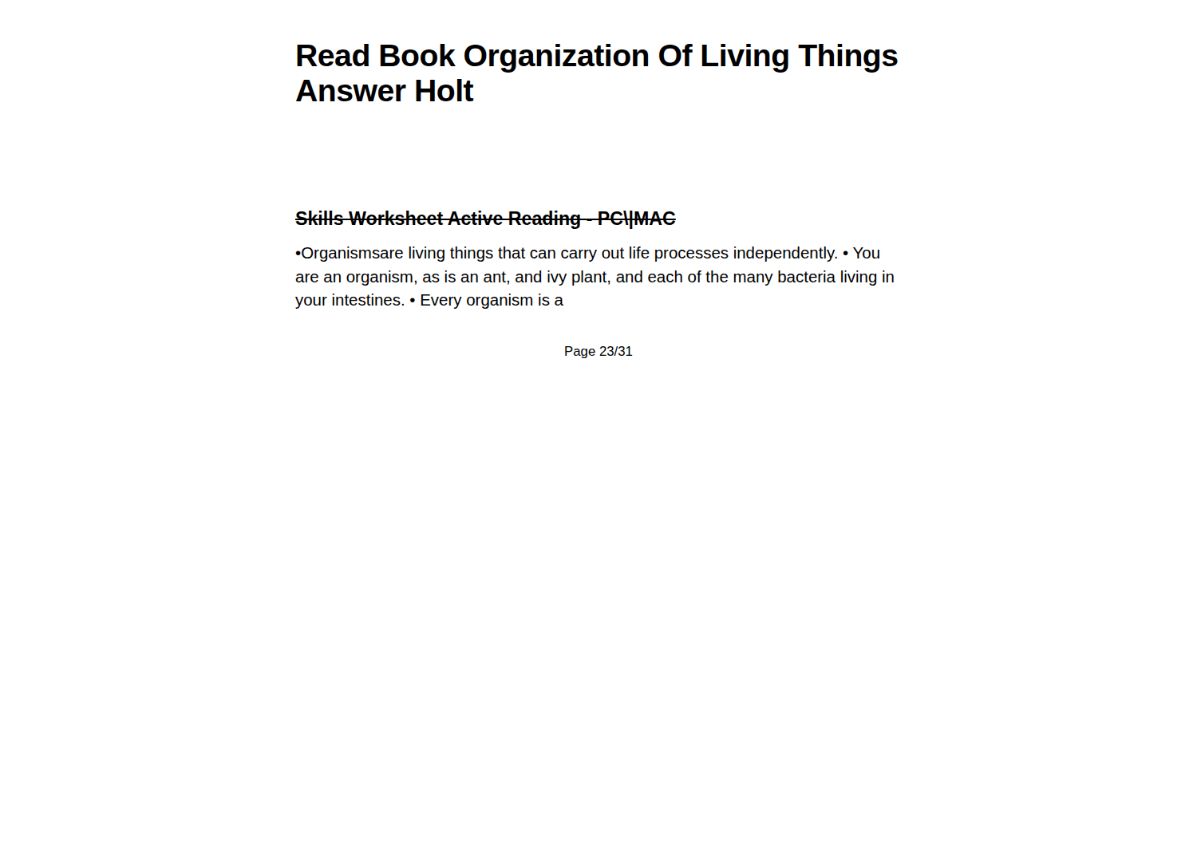Read Book Organization Of Living Things Answer Holt
Skills Worksheet Active Reading - PC\|MAC
•Organismsare living things that can carry out life processes independently. • You are an organism, as is an ant, and ivy plant, and each of the many bacteria living in your intestines. • Every organism is a
Page 23/31